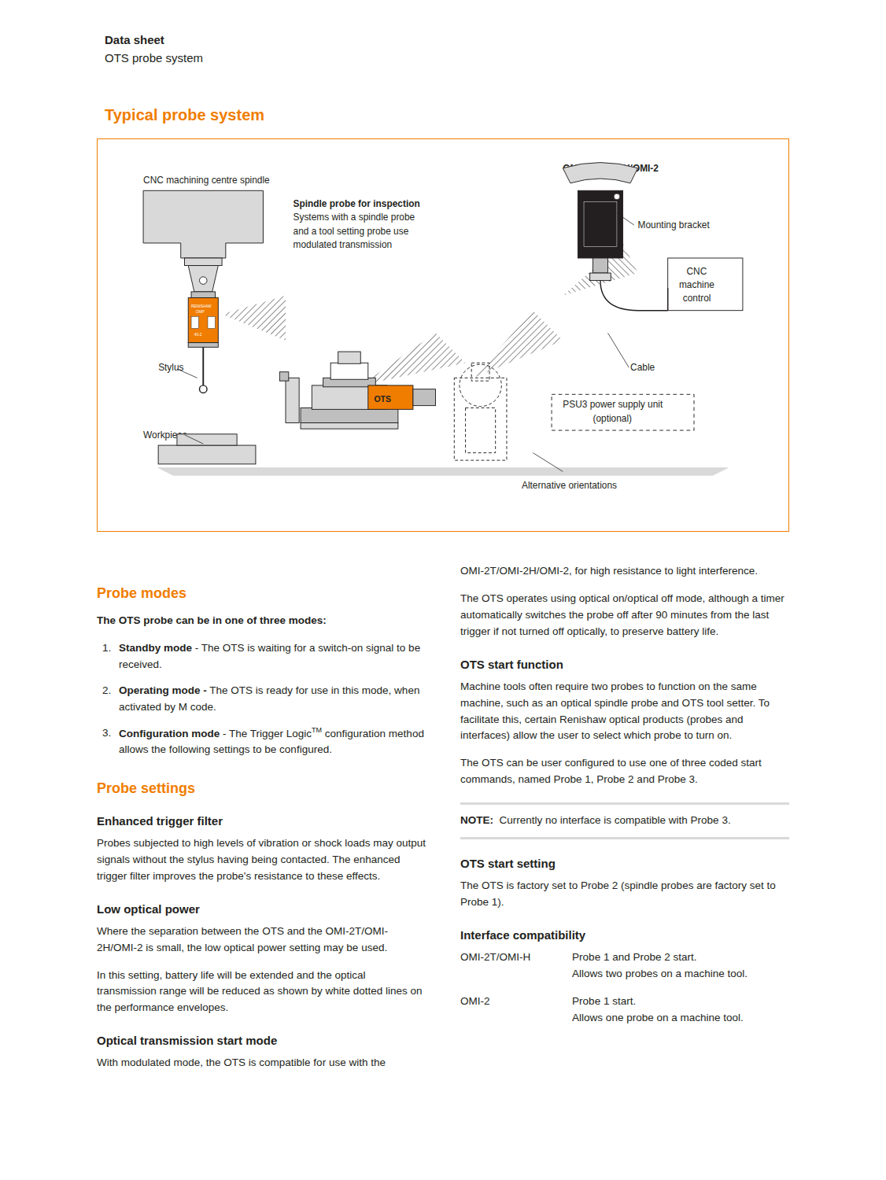Data sheet
OTS probe system
Typical probe system
CNC machining centre spindle OMI-2T/OMI-2H/OMI-2 Spindle probe for inspection Systems with a spindle probe and a tool setting probe use modulated transmission Mounting bracket Stylus Workpiece Cable PSU3 power supply unit (optional) OTS tool setter Alternative orientations CNC machine control RENISHAW OMP 40-2 OTS
Probe modes
The OTS probe can be in one of three modes:
Standby mode - The OTS is waiting for a switch-on signal to be received.
Operating mode - The OTS is ready for use in this mode, when activated by M code.
Configuration mode - The Trigger LogicTM configuration method allows the following settings to be configured.
Probe settings
Enhanced trigger filter
Probes subjected to high levels of vibration or shock loads may output signals without the stylus having being contacted. The enhanced trigger filter improves the probe's resistance to these effects.
Low optical power
Where the separation between the OTS and the OMI-2T/OMI-2H/OMI-2 is small, the low optical power setting may be used.
In this setting, battery life will be extended and the optical transmission range will be reduced as shown by white dotted lines on the performance envelopes.
Optical transmission start mode
With modulated mode, the OTS is compatible for use with the
OMI-2T/OMI-2H/OMI-2, for high resistance to light interference.
The OTS operates using optical on/optical off mode, although a timer automatically switches the probe off after 90 minutes from the last trigger if not turned off optically, to preserve battery life.
OTS start function
Machine tools often require two probes to function on the same machine, such as an optical spindle probe and OTS tool setter. To facilitate this, certain Renishaw optical products (probes and interfaces) allow the user to select which probe to turn on.
The OTS can be user configured to use one of three coded start commands, named Probe 1, Probe 2 and Probe 3.
NOTE: Currently no interface is compatible with Probe 3.
OTS start setting
The OTS is factory set to Probe 2 (spindle probes are factory set to Probe 1).
Interface compatibility
| OMI-2T/OMI-H | Probe 1 and Probe 2 start. Allows two probes on a machine tool. |
| OMI-2 | Probe 1 start. Allows one probe on a machine tool. |